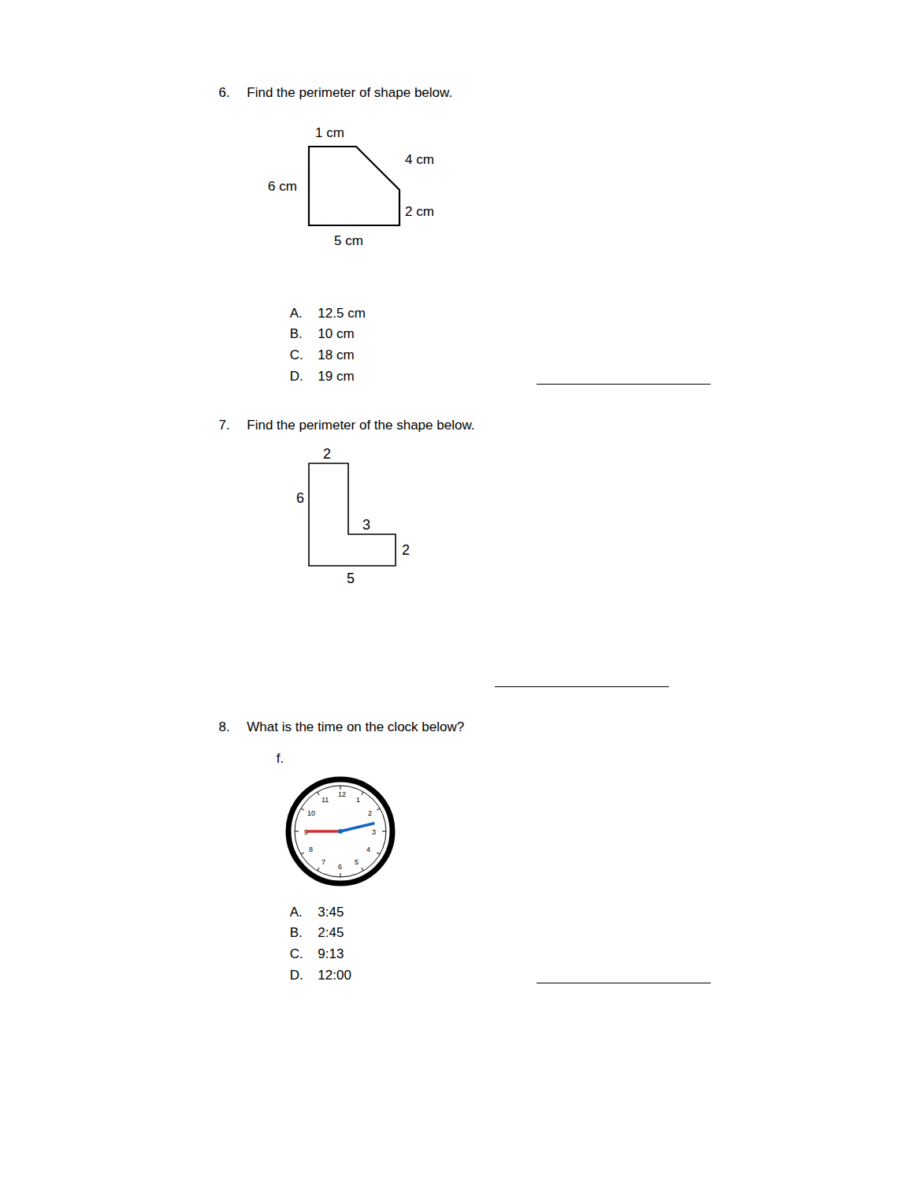6. Find the perimeter of shape below.
1 cm 4 cm 2 cm 5 cm 6 cm
A. 12.5 cm
B. 10 cm
C. 18 cm
D. 19 cm
7. Find the perimeter of the shape below.
2 6 3 2 5
8. What is the time on the clock below?
f. 12 1 2 3 4 5 6 7 8 9 10 11
A. 3:45
B. 2:45
C. 9:13
D. 12:00